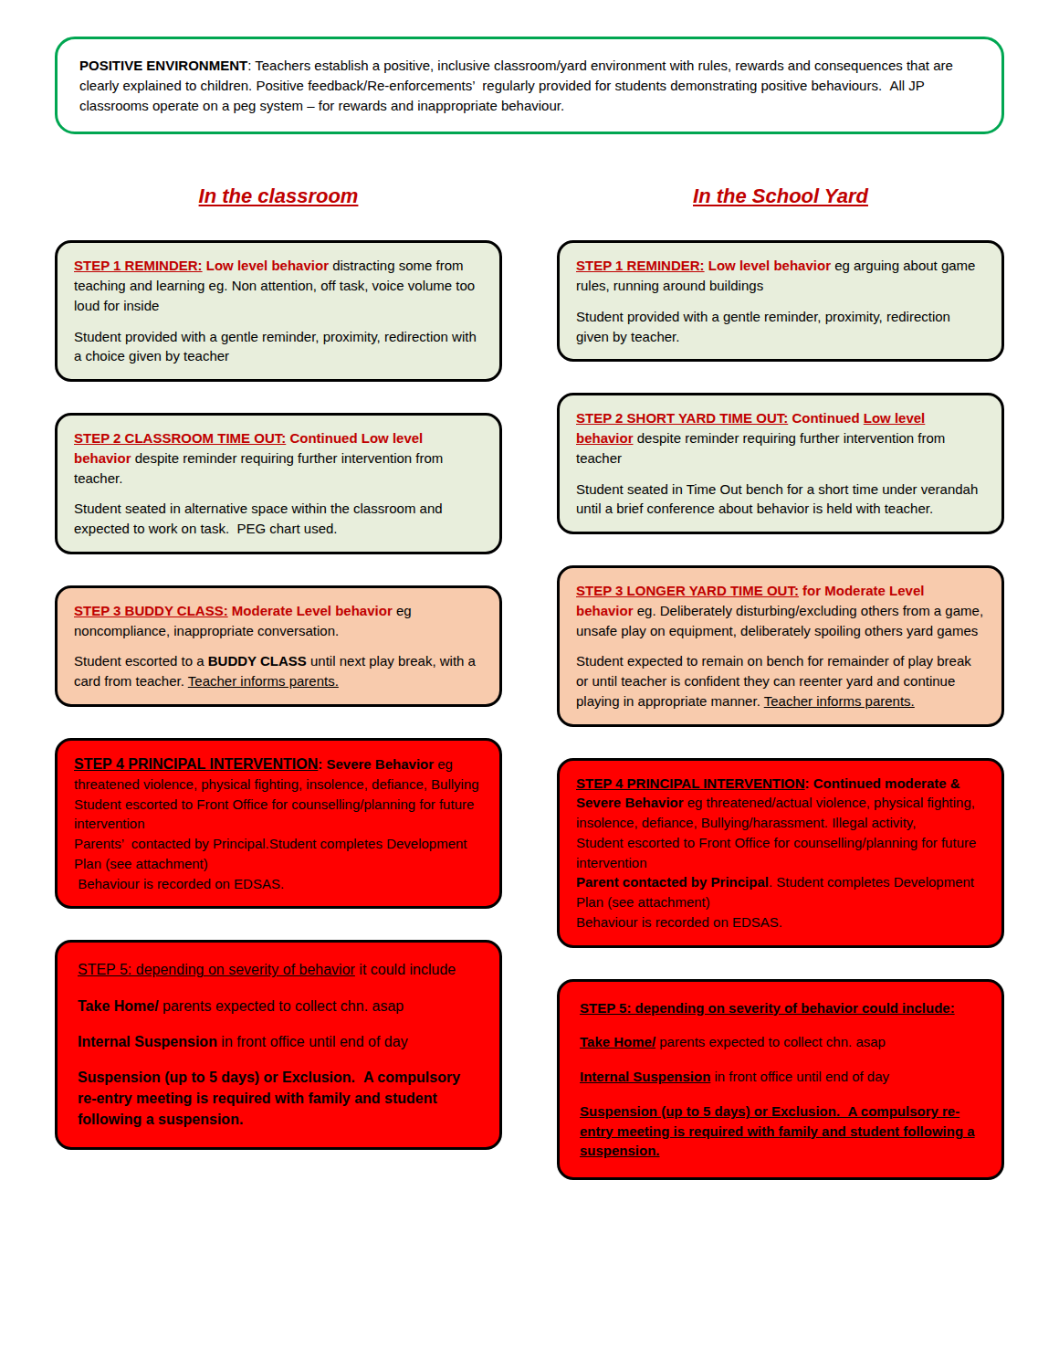POSITIVE ENVIRONMENT: Teachers establish a positive, inclusive classroom/yard environment with rules, rewards and consequences that are clearly explained to children. Positive feedback/Re-enforcements’ regularly provided for students demonstrating positive behaviours. All JP classrooms operate on a peg system – for rewards and inappropriate behaviour.
In the classroom
STEP 1 REMINDER: Low level behavior distracting some from teaching and learning eg. Non attention, off task, voice volume too loud for inside
Student provided with a gentle reminder, proximity, redirection with a choice given by teacher
STEP 2 CLASSROOM TIME OUT: Continued Low level behavior despite reminder requiring further intervention from teacher.
Student seated in alternative space within the classroom and expected to work on task. PEG chart used.
STEP 3 BUDDY CLASS: Moderate Level behavior eg noncompliance, inappropriate conversation.
Student escorted to a BUDDY CLASS until next play break, with a card from teacher. Teacher informs parents.
STEP 4 PRINCIPAL INTERVENTION: Severe Behavior eg threatened violence, physical fighting, insolence, defiance, Bullying
Student escorted to Front Office for counselling/planning for future intervention
Parents’ contacted by Principal.Student completes Development Plan (see attachment)
Behaviour is recorded on EDSAS.
STEP 5: depending on severity of behavior it could include
Take Home/ parents expected to collect chn. asap
Internal Suspension in front office until end of day
Suspension (up to 5 days) or Exclusion. A compulsory re-entry meeting is required with family and student following a suspension.
In the School Yard
STEP 1 REMINDER: Low level behavior eg arguing about game rules, running around buildings
Student provided with a gentle reminder, proximity, redirection given by teacher.
STEP 2 SHORT YARD TIME OUT: Continued Low level behavior despite reminder requiring further intervention from teacher
Student seated in Time Out bench for a short time under verandah until a brief conference about behavior is held with teacher.
STEP 3 LONGER YARD TIME OUT: for Moderate Level behavior eg. Deliberately disturbing/excluding others from a game, unsafe play on equipment, deliberately spoiling others yard games
Student expected to remain on bench for remainder of play break or until teacher is confident they can reenter yard and continue playing in appropriate manner. Teacher informs parents.
STEP 4 PRINCIPAL INTERVENTION: Continued moderate & Severe Behavior eg threatened/actual violence, physical fighting, insolence, defiance, Bullying/harassment. Illegal activity,
Student escorted to Front Office for counselling/planning for future intervention
Parent contacted by Principal. Student completes Development Plan (see attachment)
Behaviour is recorded on EDSAS.
STEP 5: depending on severity of behavior could include:
Take Home/ parents expected to collect chn. asap
Internal Suspension in front office until end of day
Suspension (up to 5 days) or Exclusion. A compulsory re-entry meeting is required with family and student following a suspension.